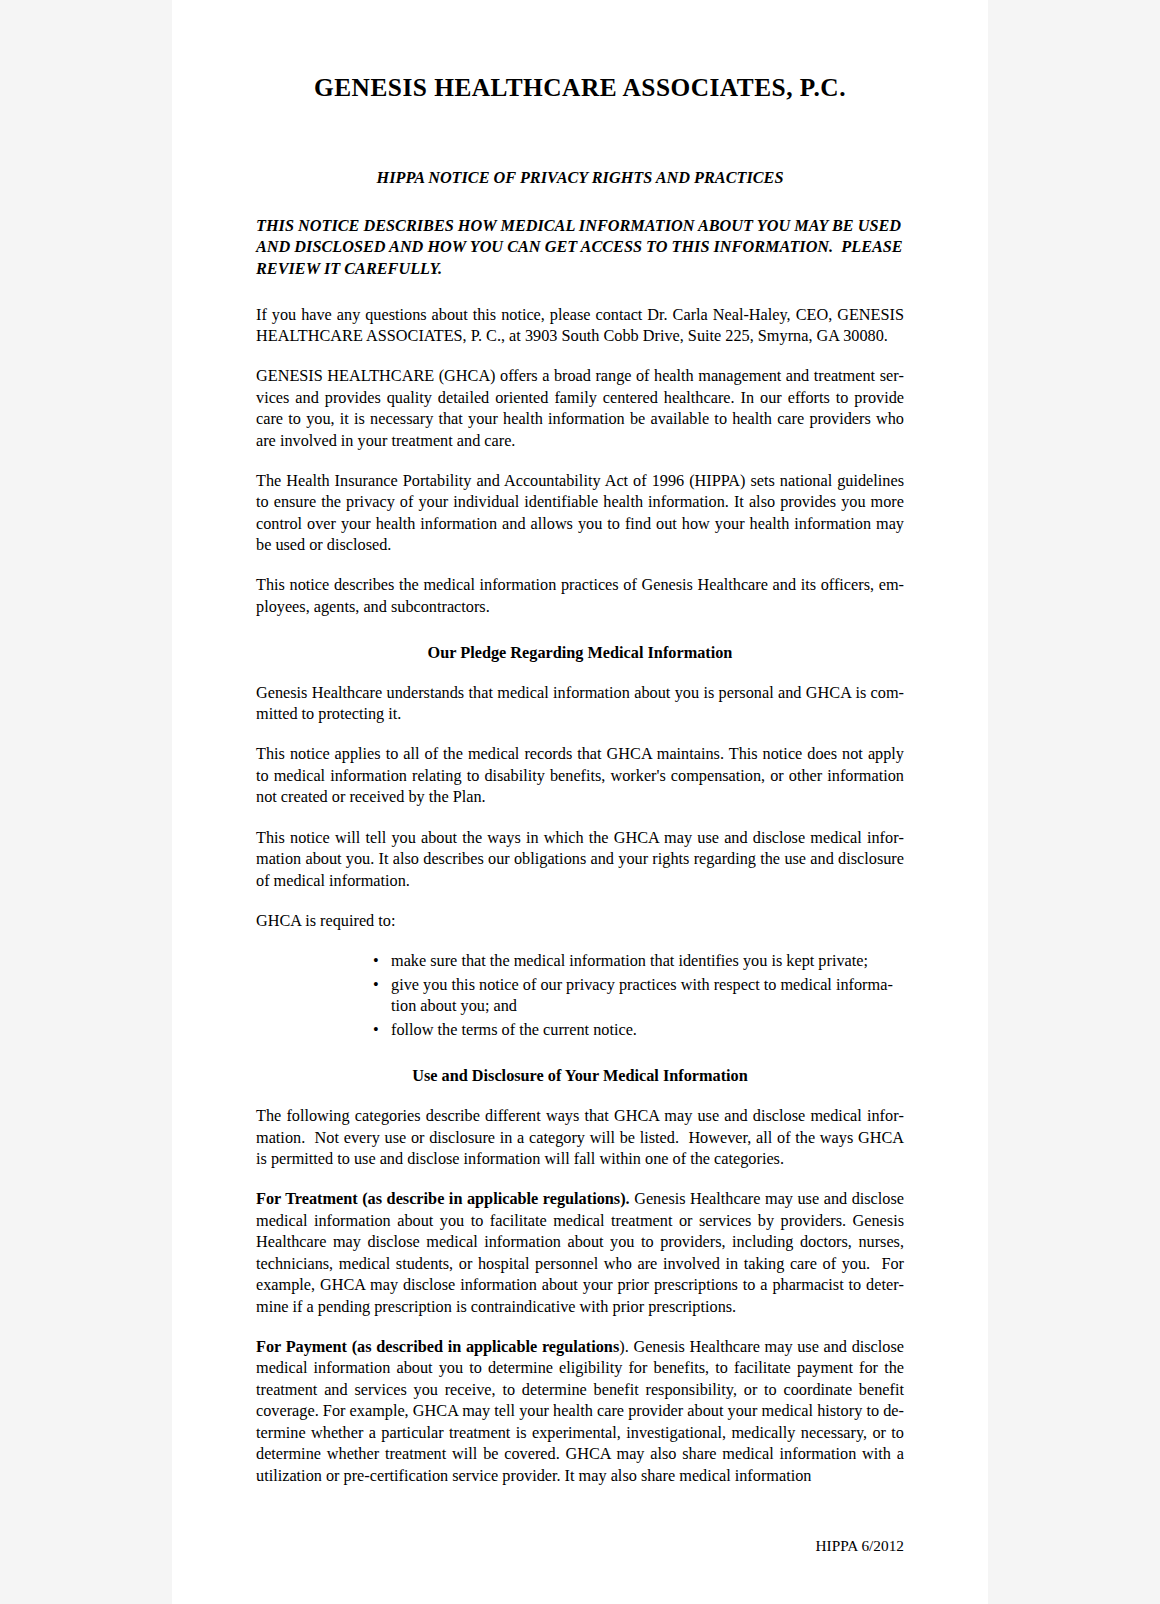GENESIS HEALTHCARE ASSOCIATES, P.C.
HIPPA NOTICE OF PRIVACY RIGHTS AND PRACTICES
THIS NOTICE DESCRIBES HOW MEDICAL INFORMATION ABOUT YOU MAY BE USED AND DISCLOSED AND HOW YOU CAN GET ACCESS TO THIS INFORMATION. PLEASE REVIEW IT CAREFULLY.
If you have any questions about this notice, please contact Dr. Carla Neal-Haley, CEO, GENESIS HEALTHCARE ASSOCIATES, P. C., at 3903 South Cobb Drive, Suite 225, Smyrna, GA 30080.
GENESIS HEALTHCARE (GHCA) offers a broad range of health management and treatment services and provides quality detailed oriented family centered healthcare. In our efforts to provide care to you, it is necessary that your health information be available to health care providers who are involved in your treatment and care.
The Health Insurance Portability and Accountability Act of 1996 (HIPPA) sets national guidelines to ensure the privacy of your individual identifiable health information. It also provides you more control over your health information and allows you to find out how your health information may be used or disclosed.
This notice describes the medical information practices of Genesis Healthcare and its officers, employees, agents, and subcontractors.
Our Pledge Regarding Medical Information
Genesis Healthcare understands that medical information about you is personal and GHCA is committed to protecting it.
This notice applies to all of the medical records that GHCA maintains. This notice does not apply to medical information relating to disability benefits, worker's compensation, or other information not created or received by the Plan.
This notice will tell you about the ways in which the GHCA may use and disclose medical information about you. It also describes our obligations and your rights regarding the use and disclosure of medical information.
GHCA is required to:
make sure that the medical information that identifies you is kept private;
give you this notice of our privacy practices with respect to medical information about you; and
follow the terms of the current notice.
Use and Disclosure of Your Medical Information
The following categories describe different ways that GHCA may use and disclose medical information. Not every use or disclosure in a category will be listed. However, all of the ways GHCA is permitted to use and disclose information will fall within one of the categories.
For Treatment (as describe in applicable regulations). Genesis Healthcare may use and disclose medical information about you to facilitate medical treatment or services by providers. Genesis Healthcare may disclose medical information about you to providers, including doctors, nurses, technicians, medical students, or hospital personnel who are involved in taking care of you. For example, GHCA may disclose information about your prior prescriptions to a pharmacist to determine if a pending prescription is contraindicative with prior prescriptions.
For Payment (as described in applicable regulations). Genesis Healthcare may use and disclose medical information about you to determine eligibility for benefits, to facilitate payment for the treatment and services you receive, to determine benefit responsibility, or to coordinate benefit coverage. For example, GHCA may tell your health care provider about your medical history to determine whether a particular treatment is experimental, investigational, medically necessary, or to determine whether treatment will be covered. GHCA may also share medical information with a utilization or pre-certification service provider. It may also share medical information
HIPPA 6/2012